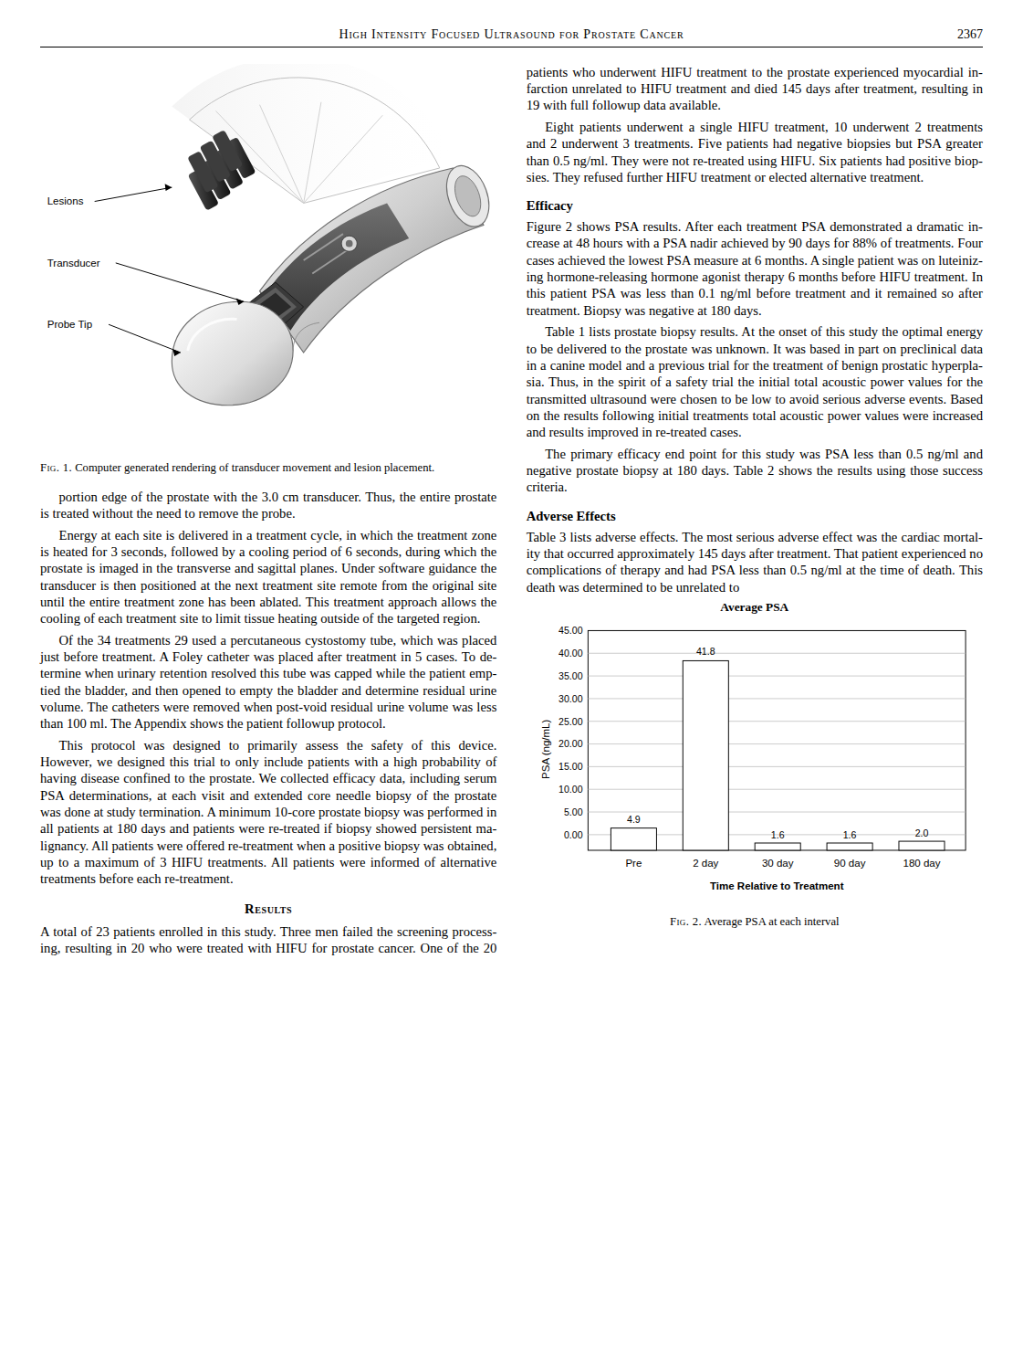High Intensity Focused Ultrasound for Prostate Cancer 2367
Lesions Transducer Probe Tip
Fig. 1. Computer generated rendering of transducer movement and lesion placement.
portion edge of the prostate with the 3.0 cm transducer. Thus, the entire prostate is treated without the need to remove the probe.
Energy at each site is delivered in a treatment cycle, in which the treatment zone is heated for 3 seconds, followed by a cooling period of 6 seconds, during which the prostate is imaged in the transverse and sagittal planes. Under software guidance the transducer is then positioned at the next treatment site remote from the original site until the entire treatment zone has been ablated. This treatment approach allows the cooling of each treatment site to limit tissue heating outside of the targeted region.
Of the 34 treatments 29 used a percutaneous cystostomy tube, which was placed just before treatment. A Foley catheter was placed after treatment in 5 cases. To determine when urinary retention resolved this tube was capped while the patient emptied the bladder, and then opened to empty the bladder and determine residual urine volume. The catheters were removed when post-void residual urine volume was less than 100 ml. The Appendix shows the patient followup protocol.
This protocol was designed to primarily assess the safety of this device. However, we designed this trial to only include patients with a high probability of having disease confined to the prostate. We collected efficacy data, including serum PSA determinations, at each visit and extended core needle biopsy of the prostate was done at study termination. A minimum 10-core prostate biopsy was performed in all patients at 180 days and patients were re-treated if biopsy showed persistent malignancy. All patients were offered re-treatment when a positive biopsy was obtained, up to a maximum of 3 HIFU treatments. All patients were informed of alternative treatments before each re-treatment.
Results
A total of 23 patients enrolled in this study. Three men failed the screening processing, resulting in 20 who were treated with HIFU for prostate cancer. One of the 20 patients who underwent HIFU treatment to the prostate experienced myocardial infarction unrelated to HIFU treatment and died 145 days after treatment, resulting in 19 with full followup data available.
Eight patients underwent a single HIFU treatment, 10 underwent 2 treatments and 2 underwent 3 treatments. Five patients had negative biopsies but PSA greater than 0.5 ng/ml. They were not re-treated using HIFU. Six patients had positive biopsies. They refused further HIFU treatment or elected alternative treatment.
Efficacy
Figure 2 shows PSA results. After each treatment PSA demonstrated a dramatic increase at 48 hours with a PSA nadir achieved by 90 days for 88% of treatments. Four cases achieved the lowest PSA measure at 6 months. A single patient was on luteinizing hormone-releasing hormone agonist therapy 6 months before HIFU treatment. In this patient PSA was less than 0.1 ng/ml before treatment and it remained so after treatment. Biopsy was negative at 180 days.
Table 1 lists prostate biopsy results. At the onset of this study the optimal energy to be delivered to the prostate was unknown. It was based in part on preclinical data in a canine model and a previous trial for the treatment of benign prostatic hyperplasia. Thus, in the spirit of a safety trial the initial total acoustic power values for the transmitted ultrasound were chosen to be low to avoid serious adverse events. Based on the results following initial treatments total acoustic power values were increased and results improved in re-treated cases.
The primary efficacy end point for this study was PSA less than 0.5 ng/ml and negative prostate biopsy at 180 days. Table 2 shows the results using those success criteria.
Adverse Effects
Table 3 lists adverse effects. The most serious adverse effect was the cardiac mortality that occurred approximately 145 days after treatment. That patient experienced no complications of therapy and had PSA less than 0.5 ng/ml at the time of death. This death was determined to be unrelated to
Average PSA
45.00 40.00 35.00 30.00 25.00 20.00 15.00 10.00 5.00 0.00 PSA (ng/mL) 4.9 41.8 1.6 1.6 2.0 Pre 2 day 30 day 90 day 180 day Time Relative to Treatment
Fig. 2. Average PSA at each interval